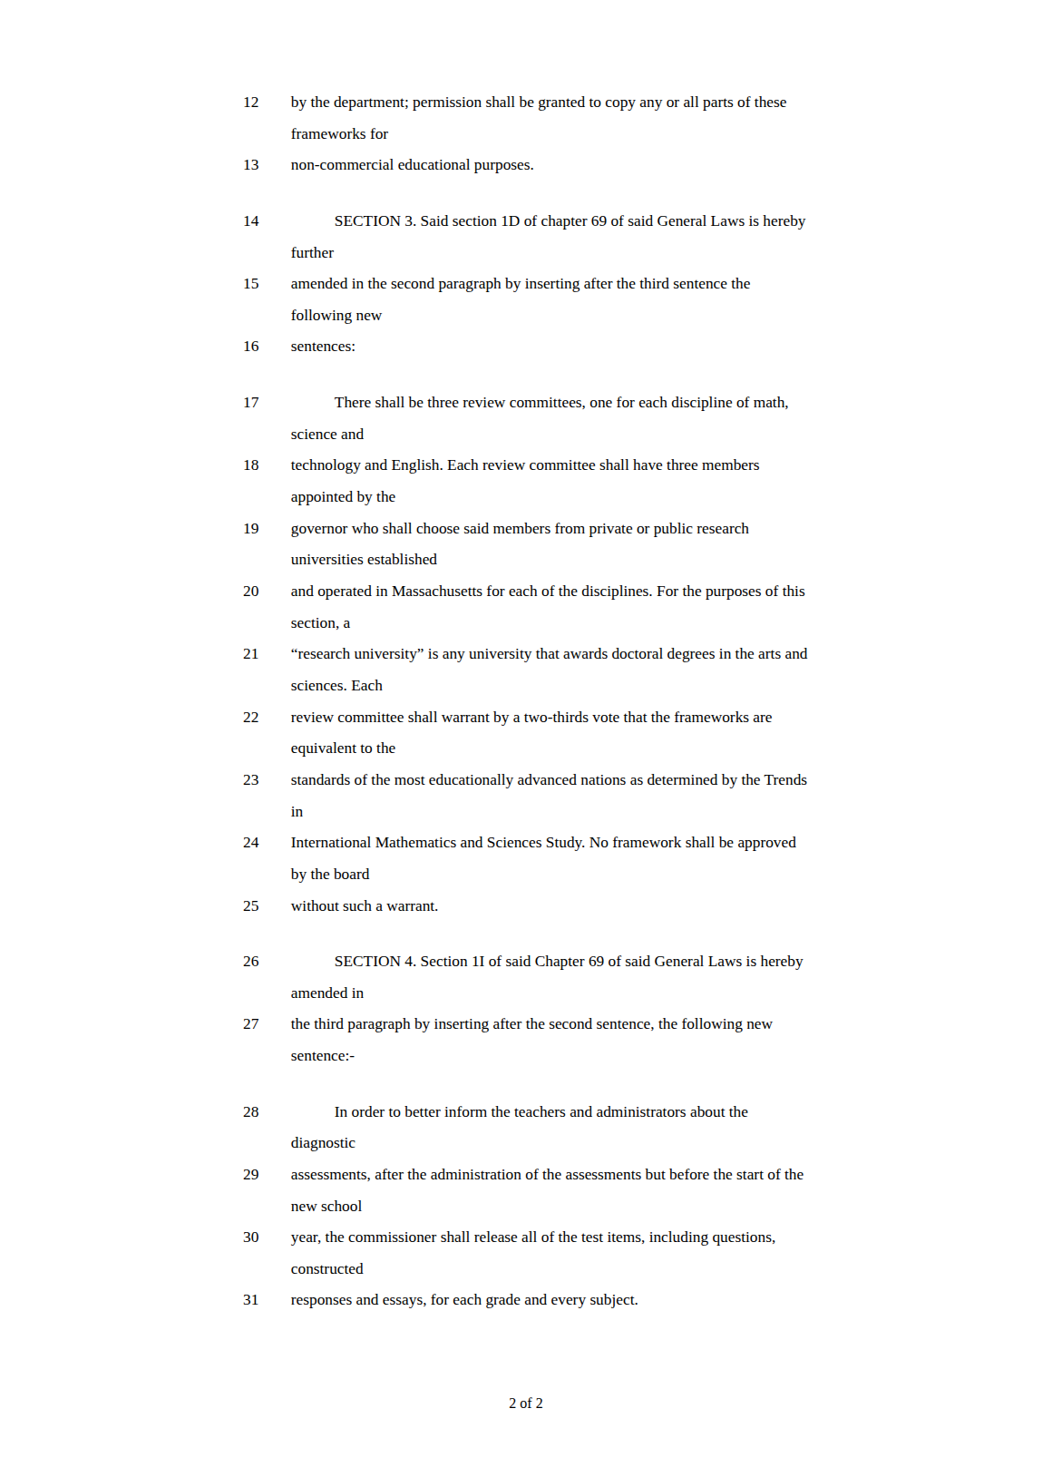| 12 | by the department; permission shall be granted to copy any or all parts of these frameworks for |
| 13 | non-commercial educational purposes. |
| 14 | SECTION 3. Said section 1D of chapter 69 of said General Laws is hereby further |
| 15 | amended in the second paragraph by inserting after the third sentence the following new |
| 16 | sentences: |
| 17 | There shall be three review committees, one for each discipline of math, science and |
| 18 | technology and English. Each review committee shall have three members appointed by the |
| 19 | governor who shall choose said members from private or public research universities established |
| 20 | and operated in Massachusetts for each of the disciplines. For the purposes of this section, a |
| 21 | “research university” is any university that awards doctoral degrees in the arts and sciences. Each |
| 22 | review committee shall warrant by a two-thirds vote that the frameworks are equivalent to the |
| 23 | standards of the most educationally advanced nations as determined by the Trends in |
| 24 | International Mathematics and Sciences Study. No framework shall be approved by the board |
| 25 | without such a warrant. |
| 26 | SECTION 4. Section 1I of said Chapter 69 of said General Laws is hereby amended in |
| 27 | the third paragraph by inserting after the second sentence, the following new sentence:- |
| 28 | In order to better inform the teachers and administrators about the diagnostic |
| 29 | assessments, after the administration of the assessments but before the start of the new school |
| 30 | year, the commissioner shall release all of the test items, including questions, constructed |
| 31 | responses and essays, for each grade and every subject. |
2 of 2